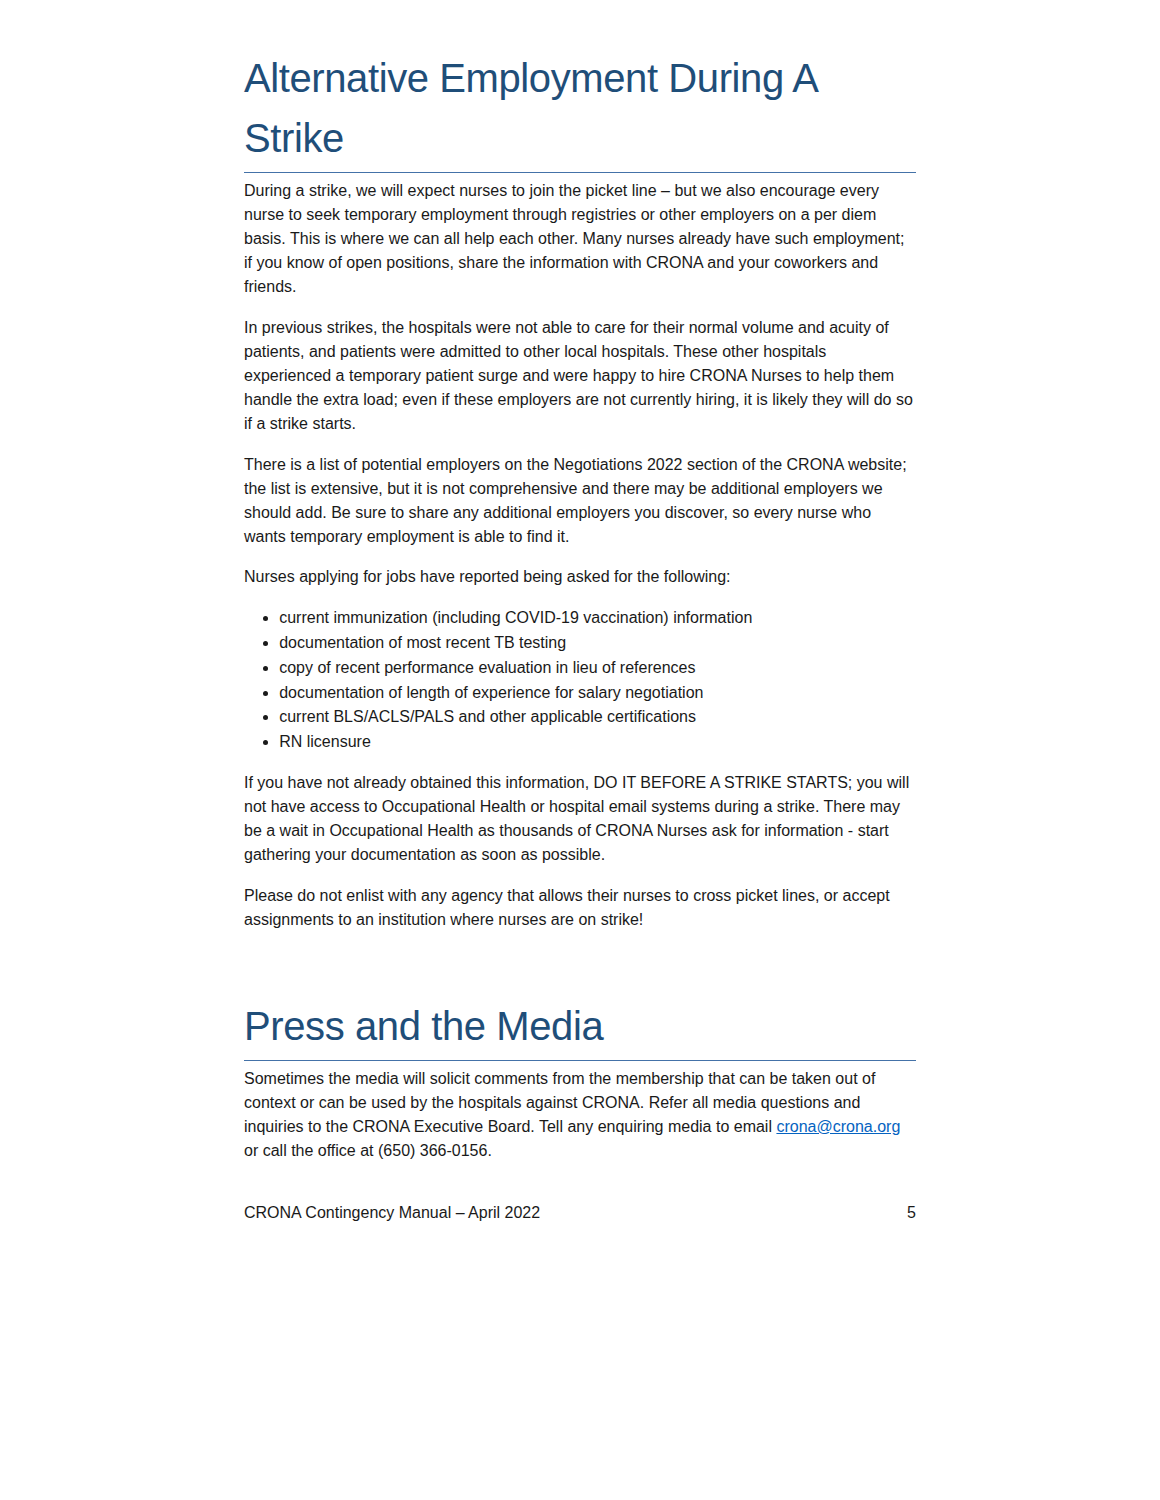Alternative Employment During A Strike
During a strike, we will expect nurses to join the picket line – but we also encourage every nurse to seek temporary employment through registries or other employers on a per diem basis. This is where we can all help each other. Many nurses already have such employment; if you know of open positions, share the information with CRONA and your coworkers and friends.
In previous strikes, the hospitals were not able to care for their normal volume and acuity of patients, and patients were admitted to other local hospitals. These other hospitals experienced a temporary patient surge and were happy to hire CRONA Nurses to help them handle the extra load; even if these employers are not currently hiring, it is likely they will do so if a strike starts.
There is a list of potential employers on the Negotiations 2022 section of the CRONA website; the list is extensive, but it is not comprehensive and there may be additional employers we should add. Be sure to share any additional employers you discover, so every nurse who wants temporary employment is able to find it.
Nurses applying for jobs have reported being asked for the following:
current immunization (including COVID-19 vaccination) information
documentation of most recent TB testing
copy of recent performance evaluation in lieu of references
documentation of length of experience for salary negotiation
current BLS/ACLS/PALS and other applicable certifications
RN licensure
If you have not already obtained this information, DO IT BEFORE A STRIKE STARTS; you will not have access to Occupational Health or hospital email systems during a strike. There may be a wait in Occupational Health as thousands of CRONA Nurses ask for information - start gathering your documentation as soon as possible.
Please do not enlist with any agency that allows their nurses to cross picket lines, or accept assignments to an institution where nurses are on strike!
Press and the Media
Sometimes the media will solicit comments from the membership that can be taken out of context or can be used by the hospitals against CRONA. Refer all media questions and inquiries to the CRONA Executive Board. Tell any enquiring media to email crona@crona.org or call the office at (650) 366-0156.
CRONA Contingency Manual – April 2022 5